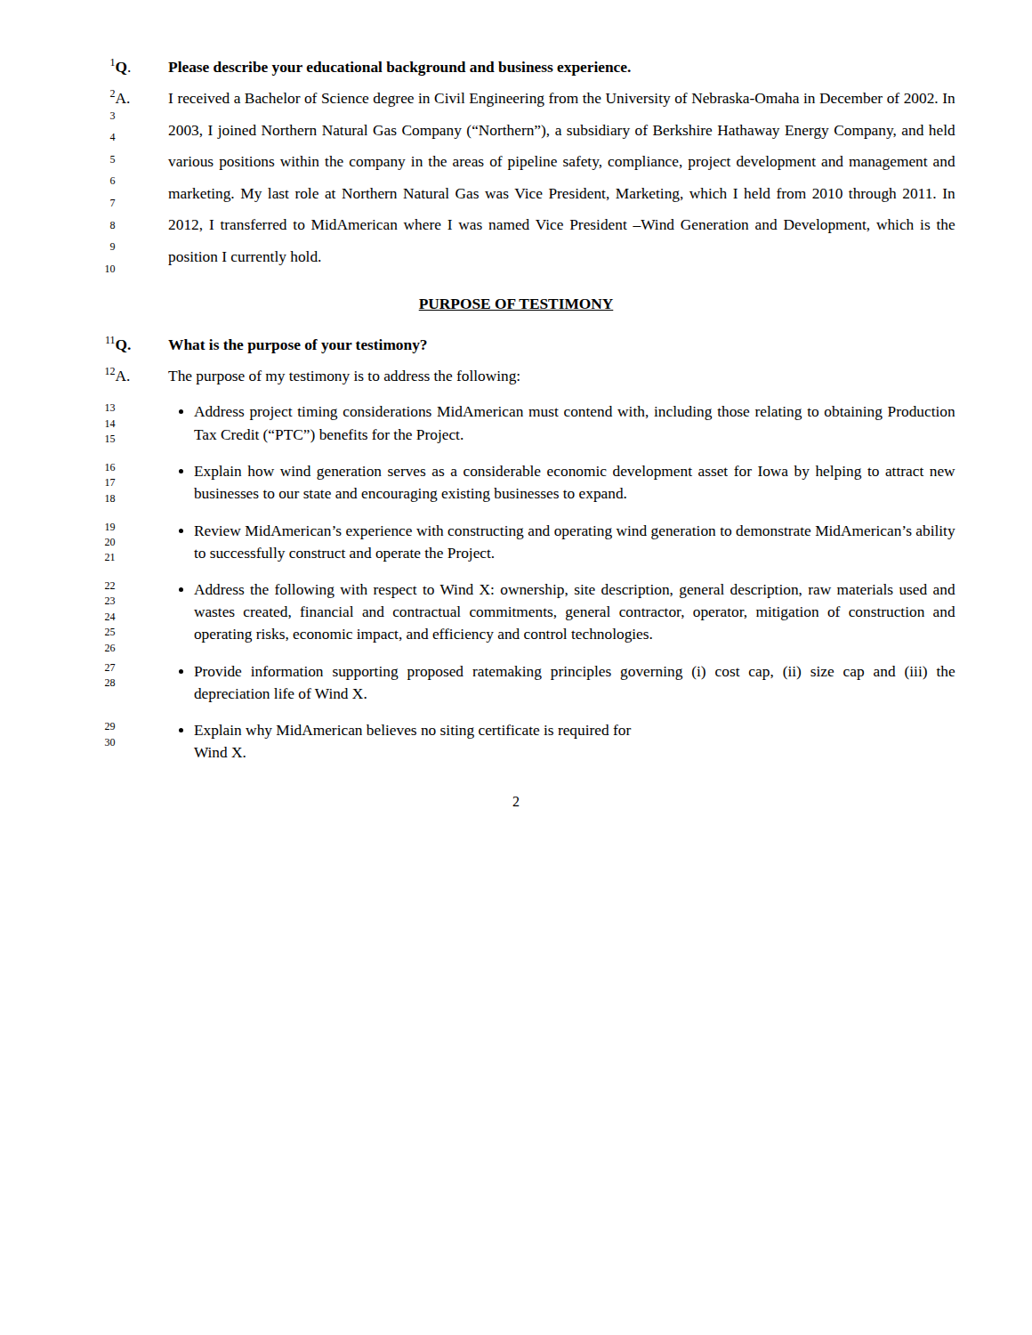| 1 | Q . | Please describe your educational background and business experience. |
| 2 3 4 5 6 7 8 9 10 | A. | I received a Bachelor of Science degree in Civil Engineering from the University of Nebraska-Omaha in December of 2002. In 2003, I joined Northern Natural Gas Company (“Northern”), a subsidiary of Berkshire Hathaway Energy Company, and held various positions within the company in the areas of pipeline safety, compliance, project development and management and marketing. My last role at Northern Natural Gas was Vice President, Marketing, which I held from 2010 through 2011. In 2012, I transferred to MidAmerican where I was named Vice President –Wind Generation and Development, which is the position I currently hold. |
PURPOSE OF TESTIMONY
| 11 | Q. | What is the purpose of your testimony? |
| 12 | A. | The purpose of my testimony is to address the following: |
| 13 14 15 | | Address project timing considerations MidAmerican must contend with, including those relating to obtaining Production Tax Credit (“PTC”) benefits for the Project. |
| 16 17 18 | | Explain how wind generation serves as a considerable economic development asset for Iowa by helping to attract new businesses to our state and encouraging existing businesses to expand. |
| 19 20 21 | | Review MidAmerican’s experience with constructing and operating wind generation to demonstrate MidAmerican’s ability to successfully construct and operate the Project. |
| 22 23 24 25 26 | | Address the following with respect to Wind X: ownership, site description, general description, raw materials used and wastes created, financial and contractual commitments, general contractor, operator, mitigation of construction and operating risks, economic impact, and efficiency and control technologies. |
| 27 28 | | Provide information supporting proposed ratemaking principles governing (i) cost cap, (ii) size cap and (iii) the depreciation life of Wind X. |
| 29 30 | | Explain why MidAmerican believes no siting certificate is required for Wind X. |
2